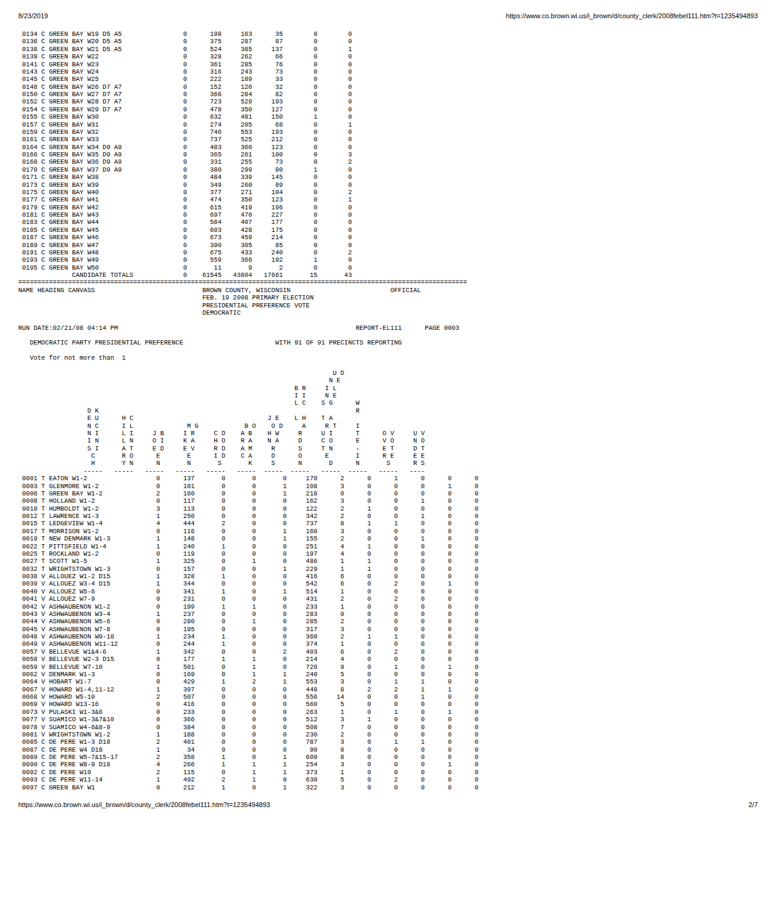8/23/2019 https://www.co.brown.wi.us/i_brown/d/county_clerk/2008febel111.htm?t=1235494893
 0134 C GREEN BAY W19 D5 A5                0      198     163      35        0        0
 0136 C GREEN BAY W20 D5 A5                0      375     287      87        0        0
 0138 C GREEN BAY W21 D5 A5                0      524     385     137        0        1
 0139 C GREEN BAY W22                      0      328     262      66        0        0
 0141 C GREEN BAY W23                      0      361     285      76        0        0
 0143 C GREEN BAY W24                      0      316     243      73        0        0
 0145 C GREEN BAY W25                      0      222     189      33        0        0
 0148 C GREEN BAY W26 D7 A7                0      152     120      32        0        0
 0150 C GREEN BAY W27 D7 A7                0      366     284      82        0        0
 0152 C GREEN BAY W28 D7 A7                0      723     529     193        0        0
 0154 C GREEN BAY W29 D7 A7                0      478     350     127        0        0
 0155 C GREEN BAY W30                      0      632     481     150        1        0
 0157 C GREEN BAY W31                      0      274     205      68        0        1
 0159 C GREEN BAY W32                      0      746     553     193        0        0
 0161 C GREEN BAY W33                      0      737     525     212        0        0
 0164 C GREEN BAY W34 D9 A9                0      483     360     123        0        0
 0166 C GREEN BAY W35 D9 A9                0      365     261     100        0        3
 0168 C GREEN BAY W36 D9 A9                0      331     255      73        0        2
 0170 C GREEN BAY W37 D9 A9                0      380     299      80        1        0
 0171 C GREEN BAY W38                      0      484     339     145        0        0
 0173 C GREEN BAY W39                      0      349     260      89        0        0
 0175 C GREEN BAY W40                      0      377     271     104        0        2
 0177 C GREEN BAY W41                      0      474     350     123        0        1
 0179 C GREEN BAY W42                      0      615     419     196        0        0
 0181 C GREEN BAY W43                      0      697     470     227        0        0
 0183 C GREEN BAY W44                      0      584     407     177        0        0
 0185 C GREEN BAY W45                      0      603     428     175        0        0
 0187 C GREEN BAY W46                      0      673     459     214        0        0
 0189 C GREEN BAY W47                      0      390     305      85        0        0
 0191 C GREEN BAY W48                      0      675     433     240        0        2
 0193 C GREEN BAY W49                      0      559     366     192        1        0
 0195 C GREEN BAY W50                      0       11       9       2        0        0
              CANDIDATE TOTALS             0    61545   43804   17661       15       43
=====================================================================================================================
NAME HEADING CANVASS                            BROWN COUNTY, WISCONSIN                          OFFICIAL
                                                FEB. 19 2008 PRIMARY ELECTION
                                                PRESIDENTIAL PREFERENCE VOTE
                                                DEMOCRATIC

RUN DATE:02/21/08 04:14 PM                                                              REPORT-EL111      PAGE 0003

   DEMOCRATIC PARTY PRESIDENTIAL PREFERENCE                        WITH 91 OF 91 PRECINCTS REPORTING

   Vote for not more than  1

                                                                                  U D
                                                                                 N E
                                                                        B R     I L
                                                                        I I     N E
                                                                        L C    S G      W
                  D K                                                                   R
                  E U      H C                                   J E    L H    T A
                  N C      I L              M G            B O    O D     A     R T     I
                  N I      L I     J B     I R     C D    A B    H W     R     U I      T      O V     U V
                  I N      L N     O I     K A     H O    R A    N A     D     C O      E      V O     N O
                  S I      A T     E D     E V     R D    A M     R      S     T N      -      E T     D T
                   C       R O      E       E      I D    C A     D      O      E       I      R E     E E
                   H       Y N      N       N       S       K     S      N       D      N       S      R S
                 -----   -----   -----   -----   -----   -----  -----  -----   -----  -----   -----   ----
 0001 T EATON W1-2                  0      137       0       0       0     170      2      0      1      0      0      0
 0003 T GLENMORE W1-2               0      101       0       0       1     108      3      0      0      0      1      0
 0006 T GREEN BAY W1-2              2      160       0       0       1     218      0      0      0      0      0      0
 0008 T HOLLAND W1-2                0      117       0       0       0     162      3      0      0      1      0      0
 0010 T HUMBOLDT W1-2               3      113       0       0       0     122      2      1      0      0      0      0
 0012 T LAWRENCE W1-3               1      250       0       0       0     342      2      0      0      1      0      0
 0015 T LEDGEVIEW W1-4              4      444       2       0       0     737      8      1      1      0      0      0
 0017 T MORRISON W1-2               0      116       0       0       1     160      3      0      0      0      0      0
 0019 T NEW DENMARK W1-3            1      148       0       0       1     155      2      0      0      1      0      0
 0022 T PITTSFIELD W1-4             1      240       1       0       0     251      4      1      0      0      0      0
 0025 T ROCKLAND W1-2               0      119       0       0       0     197      4      0      0      0      0      0
 0027 T SCOTT W1-5                  1      325       0       1       0     486      1      1      0      0      0      0
 0032 T WRIGHTSTOWN W1-3            0      157       0       0       1     229      1      1      0      0      0      0
 0038 V ALLOUEZ W1-2 D15            1      328       1       0       0     416      6      0      0      0      0      0
 0039 V ALLOUEZ W3-4 D15            1      344       0       0       0     542      6      0      2      0      1      0
 0040 V ALLOUEZ W5-6                0      341       1       0       1     514      1      0      0      0      0      0
 0041 V ALLOUEZ W7-9                0      231       0       0       0     431      2      0      2      0      0      0
 0042 V ASHWAUBENON W1-2            0      199       1       1       0     233      1      0      0      0      0      0
 0043 V ASHWAUBENON W3-4            1      237       0       0       0     283      0      0      0      0      0      0
 0044 V ASHWAUBENON W5-6            0      280       0       1       0     285      2      0      0      0      0      0
 0045 V ASHWAUBENON W7-8            0      195       0       0       0     317      3      0      0      0      0      0
 0048 V ASHWAUBENON W9-10           1      234       1       0       0     360      2      1      1      0      0      0
 0049 V ASHWAUBENON W11-12          0      244       1       0       0     374      1      0      0      0      0      0
 0057 V BELLEVUE W1&4-6             1      342       0       0       2     403      6      0      2      0      0      0
 0058 V BELLEVUE W2-3 D15           0      177       1       1       0     214      4      0      0      0      0      0
 0059 V BELLEVUE W7-10              1      501       0       1       0     720      9      0      1      0      1      0
 0062 V DENMARK W1-3                0      169       0       1       1     240      5      0      0      0      0      0
 0064 V HOBART W1-7                 0      429       1       2       1     553      3      0      1      1      0      0
 0067 V HOWARD W1-4,11-12           1      397       0       0       0     448      8      2      2      1      1      0
 0068 V HOWARD W5-10                2      507       0       0       0     556     14      0      0      1      0      0
 0069 V HOWARD W13-16               0      416       0       0       0     560      5      0      0      0      0      0
 0073 V PULASKI W1-3&6              0      233       0       0       0     263      1      0      1      0      1      0
 0077 V SUAMICO W1-3&7&10           0      366       0       0       0     512      3      1      0      0      0      0
 0078 V SUAMICO W4-6&8-9            0      384       0       0       0     508      7      0      0      0      0      0
 0081 V WRIGHTSTOWN W1-2            1      188       0       0       0     230      2      0      0      0      0      0
 0085 C DE PERE W1-3 D18            2      401       0       0       0     787      3      0      1      1      0      0
 0087 C DE PERE W4 D18              1       34       0       0       0      90      0      0      0      0      0      0
 0089 C DE PERE W5-7&15-17          2      358       1       0       1     609      8      0      0      0      0      0
 0090 C DE PERE W8-9 D18            4      266       1       1       1     254      3      0      0      0      1      0
 0092 C DE PERE W10                 2      115       0       1       1     373      1      0      0      0      0      0
 0093 C DE PERE W11-14              1      492       2       1       0     630      5      0      2      0      0      0
 0097 C GREEN BAY W1                0      212       1       0       1     322      3      0      0      0      0      0
https://www.co.brown.wi.us/i_brown/d/county_clerk/2008febel111.htm?t=1235494893 2/7